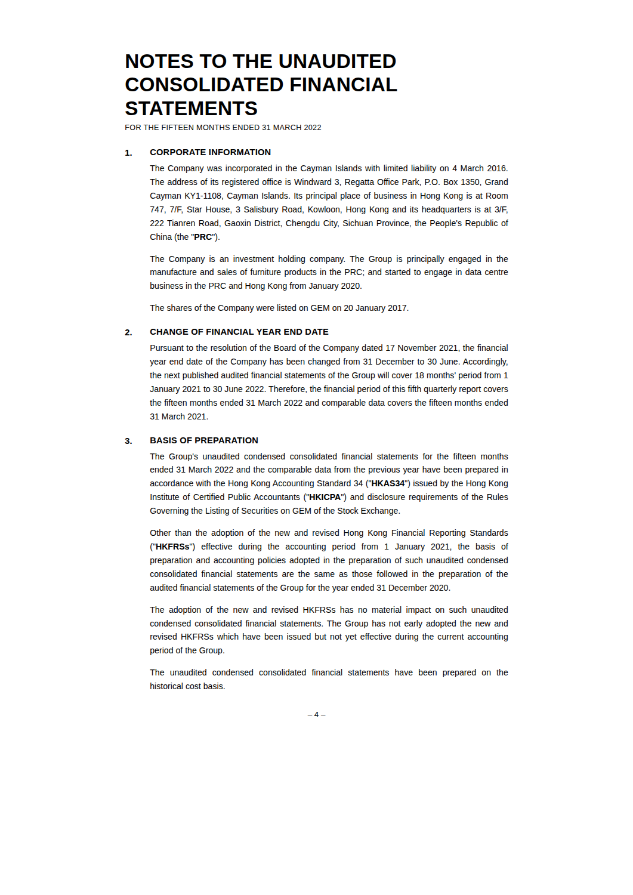Notes to the Unaudited
Consolidated Financial Statements
For the fifteen months ended 31 March 2022
1.
Corporate Information
The Company was incorporated in the Cayman Islands with limited liability on 4 March 2016. The address of its registered office is Windward 3, Regatta Office Park, P.O. Box 1350, Grand Cayman KY1-1108, Cayman Islands. Its principal place of business in Hong Kong is at Room 747, 7/F, Star House, 3 Salisbury Road, Kowloon, Hong Kong and its headquarters is at 3/F, 222 Tianren Road, Gaoxin District, Chengdu City, Sichuan Province, the People's Republic of China (the "PRC").
The Company is an investment holding company. The Group is principally engaged in the manufacture and sales of furniture products in the PRC; and started to engage in data centre business in the PRC and Hong Kong from January 2020.
The shares of the Company were listed on GEM on 20 January 2017.
2.
Change of Financial Year End Date
Pursuant to the resolution of the Board of the Company dated 17 November 2021, the financial year end date of the Company has been changed from 31 December to 30 June. Accordingly, the next published audited financial statements of the Group will cover 18 months' period from 1 January 2021 to 30 June 2022. Therefore, the financial period of this fifth quarterly report covers the fifteen months ended 31 March 2022 and comparable data covers the fifteen months ended 31 March 2021.
3.
Basis of Preparation
The Group's unaudited condensed consolidated financial statements for the fifteen months ended 31 March 2022 and the comparable data from the previous year have been prepared in accordance with the Hong Kong Accounting Standard 34 ("HKAS34") issued by the Hong Kong Institute of Certified Public Accountants ("HKICPA") and disclosure requirements of the Rules Governing the Listing of Securities on GEM of the Stock Exchange.
Other than the adoption of the new and revised Hong Kong Financial Reporting Standards ("HKFRSs") effective during the accounting period from 1 January 2021, the basis of preparation and accounting policies adopted in the preparation of such unaudited condensed consolidated financial statements are the same as those followed in the preparation of the audited financial statements of the Group for the year ended 31 December 2020.
The adoption of the new and revised HKFRSs has no material impact on such unaudited condensed consolidated financial statements. The Group has not early adopted the new and revised HKFRSs which have been issued but not yet effective during the current accounting period of the Group.
The unaudited condensed consolidated financial statements have been prepared on the historical cost basis.
– 4 –